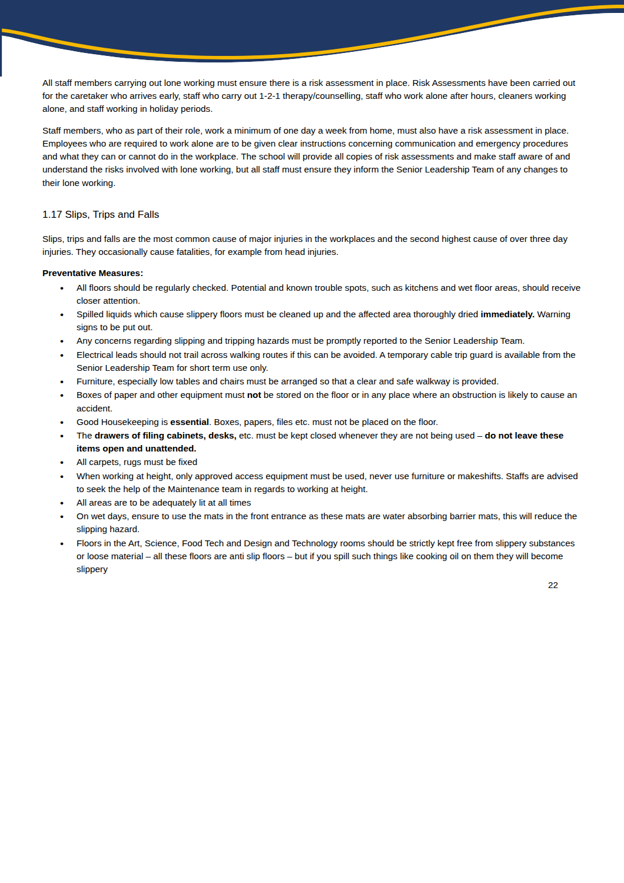All staff members carrying out lone working must ensure there is a risk assessment in place. Risk Assessments have been carried out for the caretaker who arrives early, staff who carry out 1-2-1 therapy/counselling, staff who work alone after hours, cleaners working alone, and staff working in holiday periods.
Staff members, who as part of their role, work a minimum of one day a week from home, must also have a risk assessment in place.
Employees who are required to work alone are to be given clear instructions concerning communication and emergency procedures and what they can or cannot do in the workplace. The school will provide all copies of risk assessments and make staff aware of and understand the risks involved with lone working, but all staff must ensure they inform the Senior Leadership Team of any changes to their lone working.
1.17 Slips, Trips and Falls
Slips, trips and falls are the most common cause of major injuries in the workplaces and the second highest cause of over three day injuries. They occasionally cause fatalities, for example from head injuries.
Preventative Measures:
All floors should be regularly checked. Potential and known trouble spots, such as kitchens and wet floor areas, should receive closer attention.
Spilled liquids which cause slippery floors must be cleaned up and the affected area thoroughly dried immediately. Warning signs to be put out.
Any concerns regarding slipping and tripping hazards must be promptly reported to the Senior Leadership Team.
Electrical leads should not trail across walking routes if this can be avoided. A temporary cable trip guard is available from the Senior Leadership Team for short term use only.
Furniture, especially low tables and chairs must be arranged so that a clear and safe walkway is provided.
Boxes of paper and other equipment must not be stored on the floor or in any place where an obstruction is likely to cause an accident.
Good Housekeeping is essential. Boxes, papers, files etc. must not be placed on the floor.
The drawers of filing cabinets, desks, etc. must be kept closed whenever they are not being used – do not leave these items open and unattended.
All carpets, rugs must be fixed
When working at height, only approved access equipment must be used, never use furniture or makeshifts. Staffs are advised to seek the help of the Maintenance team in regards to working at height.
All areas are to be adequately lit at all times
On wet days, ensure to use the mats in the front entrance as these mats are water absorbing barrier mats, this will reduce the slipping hazard.
Floors in the Art, Science, Food Tech and Design and Technology rooms should be strictly kept free from slippery substances or loose material – all these floors are anti slip floors – but if you spill such things like cooking oil on them they will become slippery
22